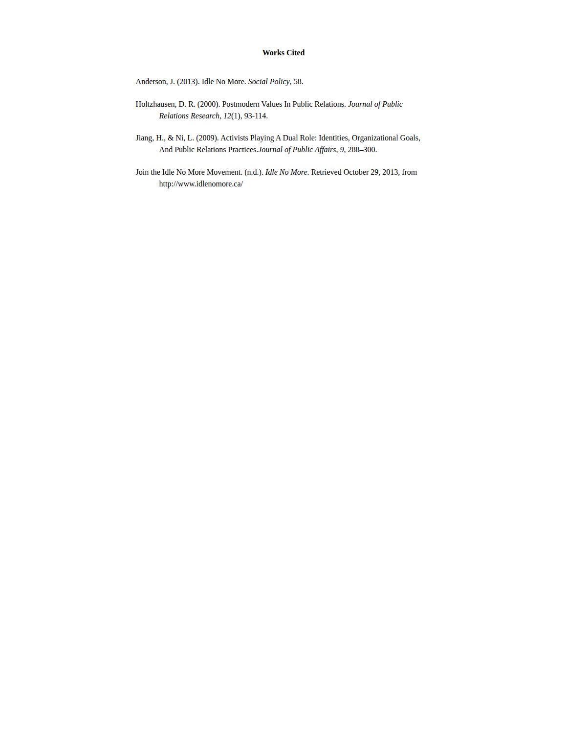Works Cited
Anderson, J. (2013). Idle No More. Social Policy, 58.
Holtzhausen, D. R. (2000). Postmodern Values In Public Relations. Journal of Public Relations Research, 12(1), 93-114.
Jiang, H., & Ni, L. (2009). Activists Playing A Dual Role: Identities, Organizational Goals, And Public Relations Practices.Journal of Public Affairs, 9, 288–300.
Join the Idle No More Movement. (n.d.). Idle No More. Retrieved October 29, 2013, from http://www.idlenomore.ca/